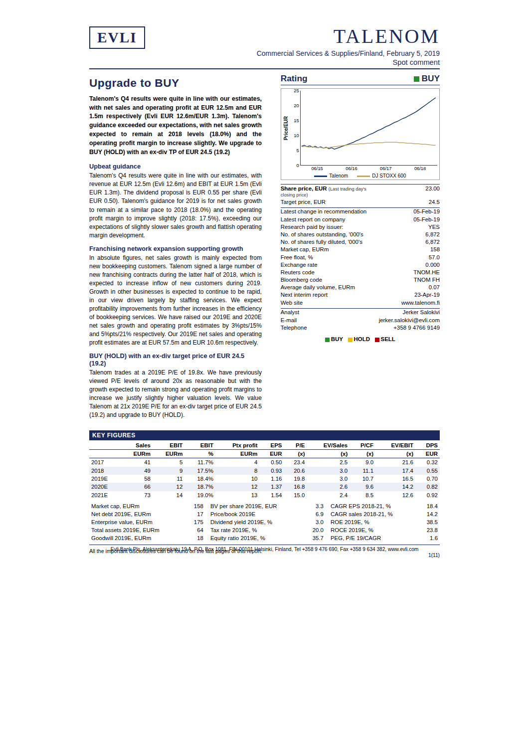EVLI
TALENOM
Commercial Services & Supplies/Finland, February 5, 2019
Spot comment
Upgrade to BUY
Talenom's Q4 results were quite in line with our estimates, with net sales and operating profit at EUR 12.5m and EUR 1.5m respectively (Evli EUR 12.6m/EUR 1.3m). Talenom's guidance exceeded our expectations, with net sales growth expected to remain at 2018 levels (18.0%) and the operating profit margin to increase slightly. We upgrade to BUY (HOLD) with an ex-div TP of EUR 24.5 (19.2)
Upbeat guidance
Talenom's Q4 results were quite in line with our estimates, with revenue at EUR 12.5m (Evli 12.6m) and EBIT at EUR 1.5m (Evli EUR 1.3m). The dividend proposal is EUR 0.55 per share (Evli EUR 0.50). Talenom's guidance for 2019 is for net sales growth to remain at a similar pace to 2018 (18.0%) and the operating profit margin to improve slightly (2018: 17.5%), exceeding our expectations of slightly slower sales growth and flattish operating margin development.
Franchising network expansion supporting growth
In absolute figures, net sales growth is mainly expected from new bookkeeping customers. Talenom signed a large number of new franchising contracts during the latter half of 2018, which is expected to increase inflow of new customers during 2019. Growth in other businesses is expected to continue to be rapid, in our view driven largely by staffing services. We expect profitability improvements from further increases in the efficiency of bookkeeping services. We have raised our 2019E and 2020E net sales growth and operating profit estimates by 3%pts/15% and 5%pts/21% respectively. Our 2019E net sales and operating profit estimates are at EUR 57.5m and EUR 10.6m respectively.
BUY (HOLD) with an ex-div target price of EUR 24.5 (19.2)
Talenom trades at a 2019E P/E of 19.8x. We have previously viewed P/E levels of around 20x as reasonable but with the growth expected to remain strong and operating profit margins to increase we justify slightly higher valuation levels. We value Talenom at 21x 2019E P/E for an ex-div target price of EUR 24.5 (19.2) and upgrade to BUY (HOLD).
Rating
BUY
Price/EUR
25 20 15 10 5 0
06/1506/1606/1706/18
Talenom DJ STOXX 600
| Share price, EUR (Last trading day's closing price) | 23.00 |
| Target price, EUR | 24.5 |
| Latest change in recommendation | 05-Feb-19 |
| Latest report on company | 05-Feb-19 |
| Research paid by issuer: | YES |
| No. of shares outstanding, '000's | 6,872 |
| No. of shares fully diluted, '000's | 6,872 |
| Market cap, EURm | 158 |
| Free float, % | 57.0 |
| Exchange rate | 0.000 |
| Reuters code | TNOM.HE |
| Bloomberg code | TNOM FH |
| Average daily volume, EURm | 0.07 |
| Next interim report | 23-Apr-19 |
| Web site | www.talenom.fi |
| Analyst | Jerker Salokivi |
| E-mail | jerker.salokivi@evli.com |
| Telephone | +358 9 4766 9149 |
BUY HOLD SELL
KEY FIGURES
| | Sales | EBIT | EBIT | Ptx profit | EPS | P/E | EV/Sales | P/CF | EV/EBIT | DPS |
| --- | --- | --- | --- | --- | --- | --- | --- | --- | --- | --- |
| | EURm | EURm | % | EURm | EUR | (x) | (x) | (x) | (x) | EUR |
| 2017 | 41 | 5 | 11.7% | 4 | 0.50 | 23.4 | 2.5 | 9.0 | 21.6 | 0.32 |
| 2018 | 49 | 9 | 17.5% | 8 | 0.93 | 20.6 | 3.0 | 11.1 | 17.4 | 0.55 |
| 2019E | 58 | 11 | 18.4% | 10 | 1.16 | 19.8 | 3.0 | 10.7 | 16.5 | 0.70 |
| 2020E | 66 | 12 | 18.7% | 12 | 1.37 | 16.8 | 2.6 | 9.6 | 14.2 | 0.82 |
| 2021E | 73 | 14 | 19.0% | 13 | 1.54 | 15.0 | 2.4 | 8.5 | 12.6 | 0.92 |
| Market cap, EURm | 158 | BV per share 2019E, EUR | 3.3 | CAGR EPS 2018-21, % | 18.4 |
| Net debt 2019E, EURm | 17 | Price/book 2019E | 6.9 | CAGR sales 2018-21, % | 14.2 |
| Enterprise value, EURm | 175 | Dividend yield 2019E, % | 3.0 | ROE 2019E, % | 38.5 |
| Total assets 2019E, EURm | 64 | Tax rate 2019E, % | 20.0 | ROCE 2019E, % | 23.8 |
| Goodwill 2019E, EURm | 18 | Equity ratio 2019E, % | 35.7 | PEG, P/E 19/CAGR | 1.6 |
All the important disclosures can be found on the last pages of this report.
Evli Bank Plc, Aleksanterinkatu 19 A, P.O. Box 1081, FIN-00101 Helsinki, Finland, Tel +358 9 476 690, Fax +358 9 634 382, www.evli.com
1(11)